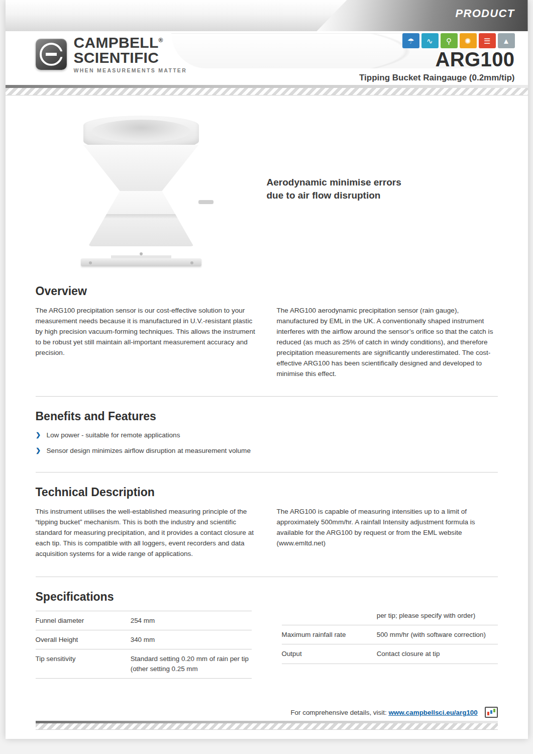PRODUCT
CAMPBELL® SCIENTIFIC WHEN MEASUREMENTS MATTER
☂
∿
⚲
✺
☰
▲
ARG100
Tipping Bucket Raingauge (0.2mm/tip)
Aerodynamic minimise errors
due to air flow disruption
Overview
The ARG100 precipitation sensor is our cost-effective solution to your measurement needs because it is manufactured in U.V.-resistant plastic by high precision vacuum-forming techniques. This allows the instrument to be robust yet still maintain all-important measurement accuracy and precision.
The ARG100 aerodynamic precipitation sensor (rain gauge), manufactured by EML in the UK. A conventionally shaped instrument interferes with the airflow around the sensor’s orifice so that the catch is reduced (as much as 25% of catch in windy conditions), and therefore precipitation measurements are significantly underestimated. The cost-effective ARG100 has been scientifically designed and developed to minimise this effect.
Benefits and Features
Low power - suitable for remote applications
Sensor design minimizes airflow disruption at measurement volume
Technical Description
This instrument utilises the well-established measuring principle of the “tipping bucket” mechanism. This is both the industry and scientific standard for measuring precipitation, and it provides a contact closure at each tip. This is compatible with all loggers, event recorders and data acquisition systems for a wide range of applications.
The ARG100 is capable of measuring intensities up to a limit of approximately 500mm/hr. A rainfall Intensity adjustment formula is available for the ARG100 by request or from the EML website (www.emltd.net)
Specifications
| Funnel diameter | 254 mm |
| Overall Height | 340 mm |
| Tip sensitivity | Standard setting 0.20 mm of rain per tip (other setting 0.25 mm |
| | per tip; please specify with order) |
| Maximum rainfall rate | 500 mm/hr (with software correction) |
| Output | Contact closure at tip |
For comprehensive details, visit: www.campbellsci.eu/arg100